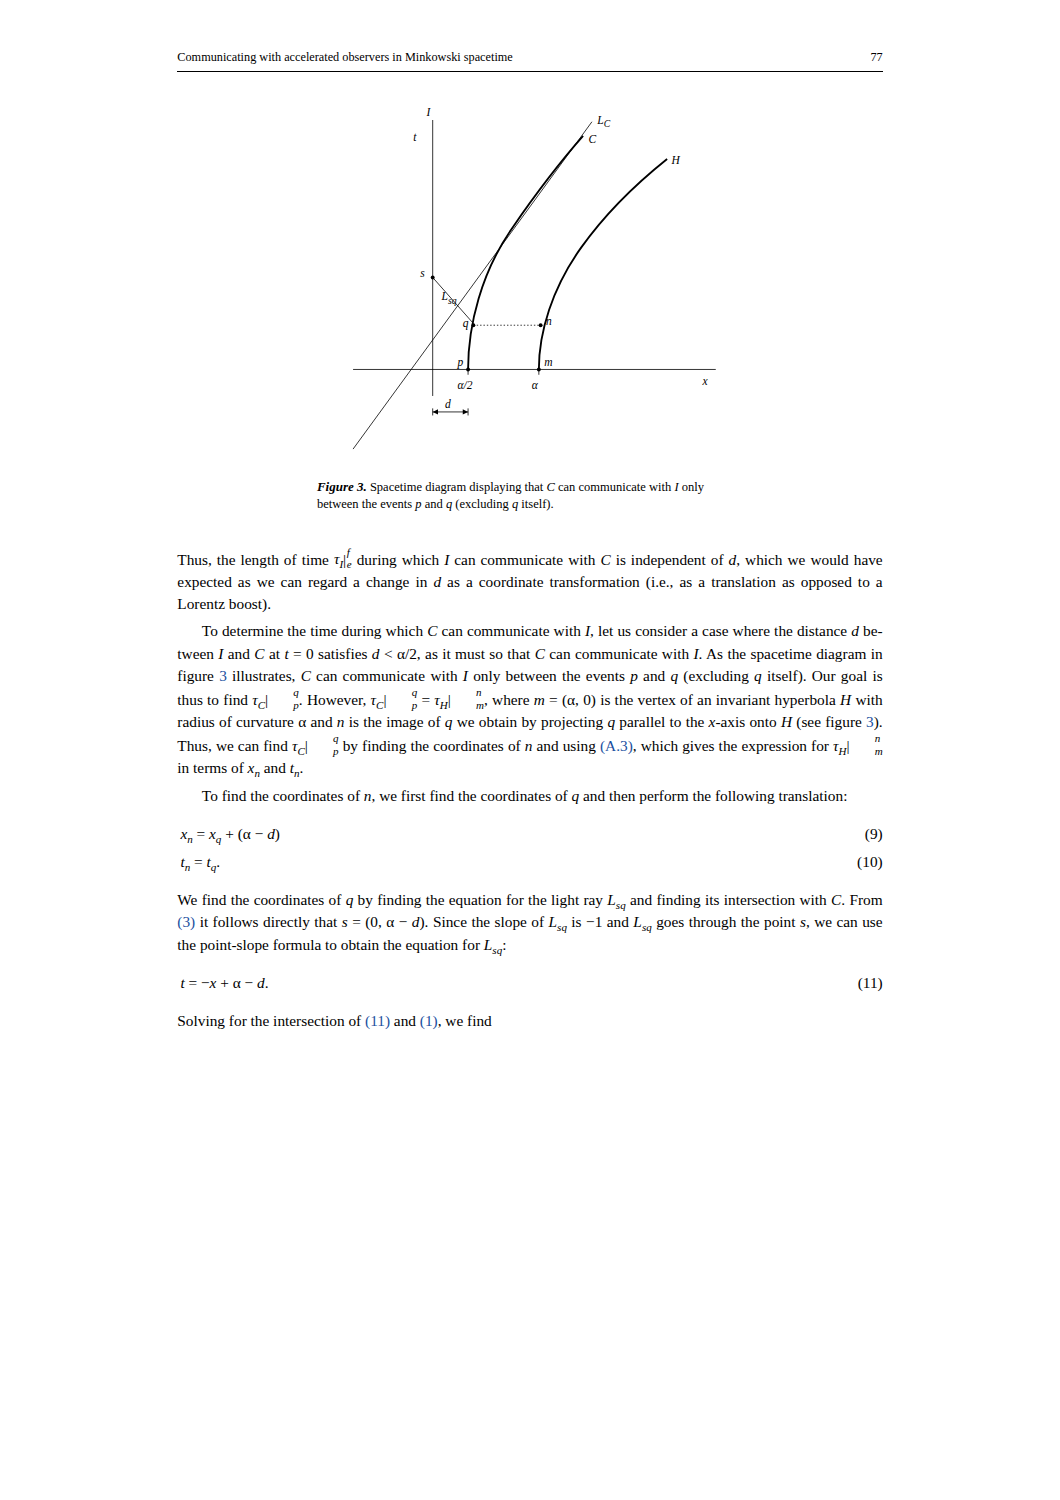Communicating with accelerated observers in Minkowski spacetime 77
I t x LC C H Lsq s q n p m α/2 α d
Figure 3. Spacetime diagram displaying that C can communicate with I only between the events p and q (excluding q itself).
Thus, the length of time τI|fe during which I can communicate with C is independent of d, which we would have expected as we can regard a change in d as a coordinate transformation (i.e., as a translation as opposed to a Lorentz boost).
To determine the time during which C can communicate with I, let us consider a case where the distance d between I and C at t = 0 satisfies d < α/2, as it must so that C can communicate with I. As the spacetime diagram in figure 3 illustrates, C can communicate with I only between the events p and q (excluding q itself). Our goal is thus to find τC|qp. However, τC|qp = τH|nm, where m = (α, 0) is the vertex of an invariant hyperbola H with radius of curvature α and n is the image of q we obtain by projecting q parallel to the x-axis onto H (see figure 3). Thus, we can find τC|qp by finding the coordinates of n and using (A.3), which gives the expression for τH|nm in terms of xn and tn.
To find the coordinates of n, we first find the coordinates of q and then perform the following translation:
xn = xq + (α − d)
(9)
tn = tq.
(10)
We find the coordinates of q by finding the equation for the light ray Lsq and finding its intersection with C. From (3) it follows directly that s = (0, α − d). Since the slope of Lsq is −1 and Lsq goes through the point s, we can use the point-slope formula to obtain the equation for Lsq:
t = −x + α − d.
(11)
Solving for the intersection of (11) and (1), we find